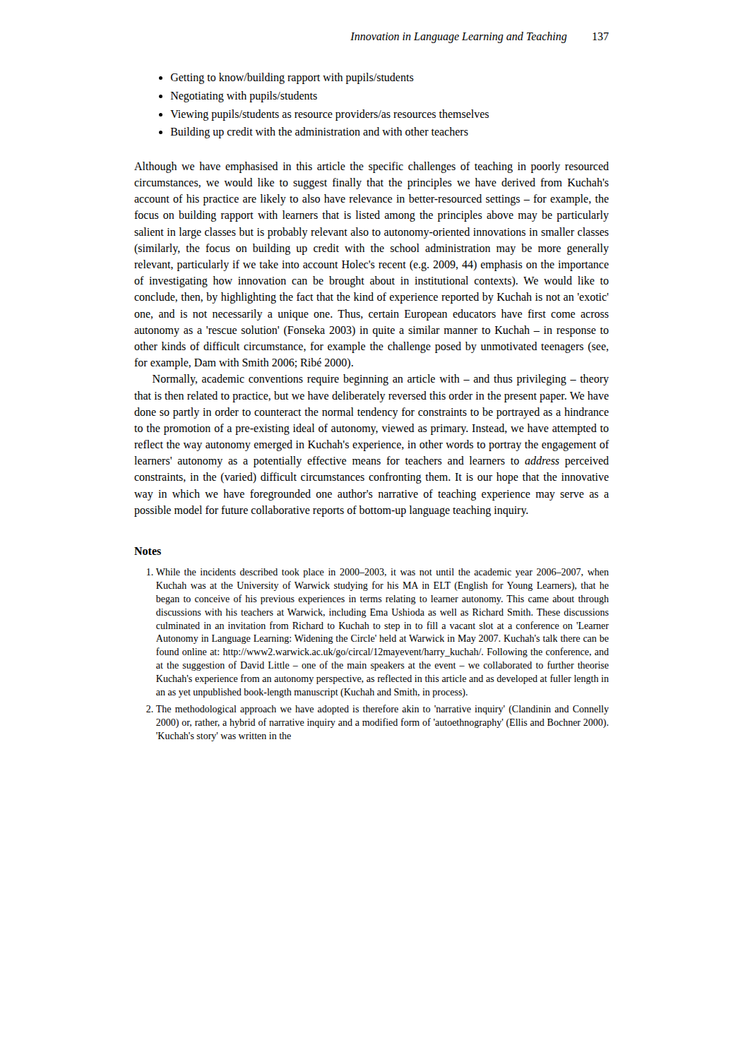Innovation in Language Learning and Teaching137
Getting to know/building rapport with pupils/students
Negotiating with pupils/students
Viewing pupils/students as resource providers/as resources themselves
Building up credit with the administration and with other teachers
Although we have emphasised in this article the specific challenges of teaching in poorly resourced circumstances, we would like to suggest finally that the principles we have derived from Kuchah's account of his practice are likely to also have relevance in better-resourced settings – for example, the focus on building rapport with learners that is listed among the principles above may be particularly salient in large classes but is probably relevant also to autonomy-oriented innovations in smaller classes (similarly, the focus on building up credit with the school administration may be more generally relevant, particularly if we take into account Holec's recent (e.g. 2009, 44) emphasis on the importance of investigating how innovation can be brought about in institutional contexts). We would like to conclude, then, by highlighting the fact that the kind of experience reported by Kuchah is not an 'exotic' one, and is not necessarily a unique one. Thus, certain European educators have first come across autonomy as a 'rescue solution' (Fonseka 2003) in quite a similar manner to Kuchah – in response to other kinds of difficult circumstance, for example the challenge posed by unmotivated teenagers (see, for example, Dam with Smith 2006; Ribé 2000).
Normally, academic conventions require beginning an article with – and thus privileging – theory that is then related to practice, but we have deliberately reversed this order in the present paper. We have done so partly in order to counteract the normal tendency for constraints to be portrayed as a hindrance to the promotion of a pre-existing ideal of autonomy, viewed as primary. Instead, we have attempted to reflect the way autonomy emerged in Kuchah's experience, in other words to portray the engagement of learners' autonomy as a potentially effective means for teachers and learners to address perceived constraints, in the (varied) difficult circumstances confronting them. It is our hope that the innovative way in which we have foregrounded one author's narrative of teaching experience may serve as a possible model for future collaborative reports of bottom-up language teaching inquiry.
Notes
While the incidents described took place in 2000–2003, it was not until the academic year 2006–2007, when Kuchah was at the University of Warwick studying for his MA in ELT (English for Young Learners), that he began to conceive of his previous experiences in terms relating to learner autonomy. This came about through discussions with his teachers at Warwick, including Ema Ushioda as well as Richard Smith. These discussions culminated in an invitation from Richard to Kuchah to step in to fill a vacant slot at a conference on 'Learner Autonomy in Language Learning: Widening the Circle' held at Warwick in May 2007. Kuchah's talk there can be found online at: http://www2.warwick.ac.uk/go/circal/12mayevent/harry_kuchah/. Following the conference, and at the suggestion of David Little – one of the main speakers at the event – we collaborated to further theorise Kuchah's experience from an autonomy perspective, as reflected in this article and as developed at fuller length in an as yet unpublished book-length manuscript (Kuchah and Smith, in process).
The methodological approach we have adopted is therefore akin to 'narrative inquiry' (Clandinin and Connelly 2000) or, rather, a hybrid of narrative inquiry and a modified form of 'autoethnography' (Ellis and Bochner 2000). 'Kuchah's story' was written in the